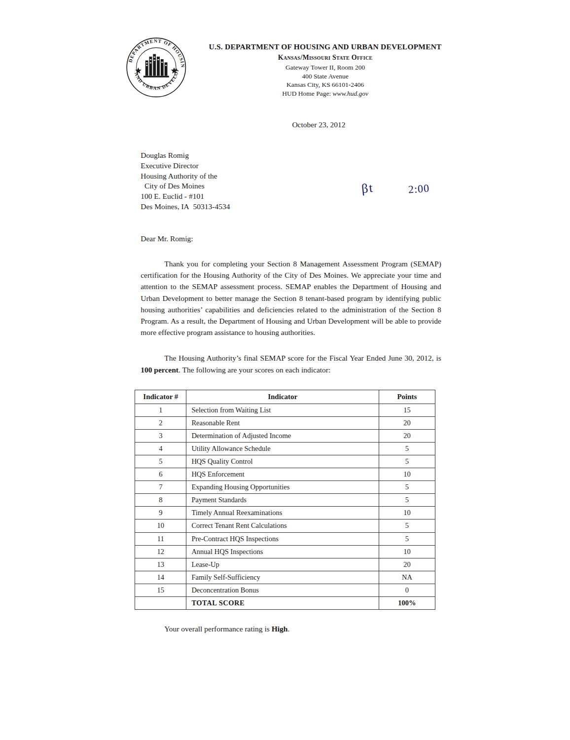DEPARTMENT OF HOUSING AND URBAN DEVELOPMENT
U.S. DEPARTMENT OF HOUSING AND URBAN DEVELOPMENT
Kansas/Missouri State Office
Gateway Tower II, Room 200
400 State Avenue
Kansas City, KS 66101-2406
HUD Home Page: www.hud.gov
October 23, 2012
Douglas Romig
Executive Director
Housing Authority of the
City of Des Moines
100 E. Euclid - #101
Des Moines, IA 50313-4534
β t 2:00
Dear Mr. Romig:
Thank you for completing your Section 8 Management Assessment Program (SEMAP) certification for the Housing Authority of the City of Des Moines. We appreciate your time and attention to the SEMAP assessment process. SEMAP enables the Department of Housing and Urban Development to better manage the Section 8 tenant-based program by identifying public housing authorities’ capabilities and deficiencies related to the administration of the Section 8 Program. As a result, the Department of Housing and Urban Development will be able to provide more effective program assistance to housing authorities.
The Housing Authority’s final SEMAP score for the Fiscal Year Ended June 30, 2012, is 100 percent. The following are your scores on each indicator:
| Indicator # | Indicator | Points |
| --- | --- | --- |
| 1 | Selection from Waiting List | 15 |
| 2 | Reasonable Rent | 20 |
| 3 | Determination of Adjusted Income | 20 |
| 4 | Utility Allowance Schedule | 5 |
| 5 | HQS Quality Control | 5 |
| 6 | HQS Enforcement | 10 |
| 7 | Expanding Housing Opportunities | 5 |
| 8 | Payment Standards | 5 |
| 9 | Timely Annual Reexaminations | 10 |
| 10 | Correct Tenant Rent Calculations | 5 |
| 11 | Pre-Contract HQS Inspections | 5 |
| 12 | Annual HQS Inspections | 10 |
| 13 | Lease-Up | 20 |
| 14 | Family Self-Sufficiency | NA |
| 15 | Deconcentration Bonus | 0 |
| | TOTAL SCORE | 100% |
Your overall performance rating is High.